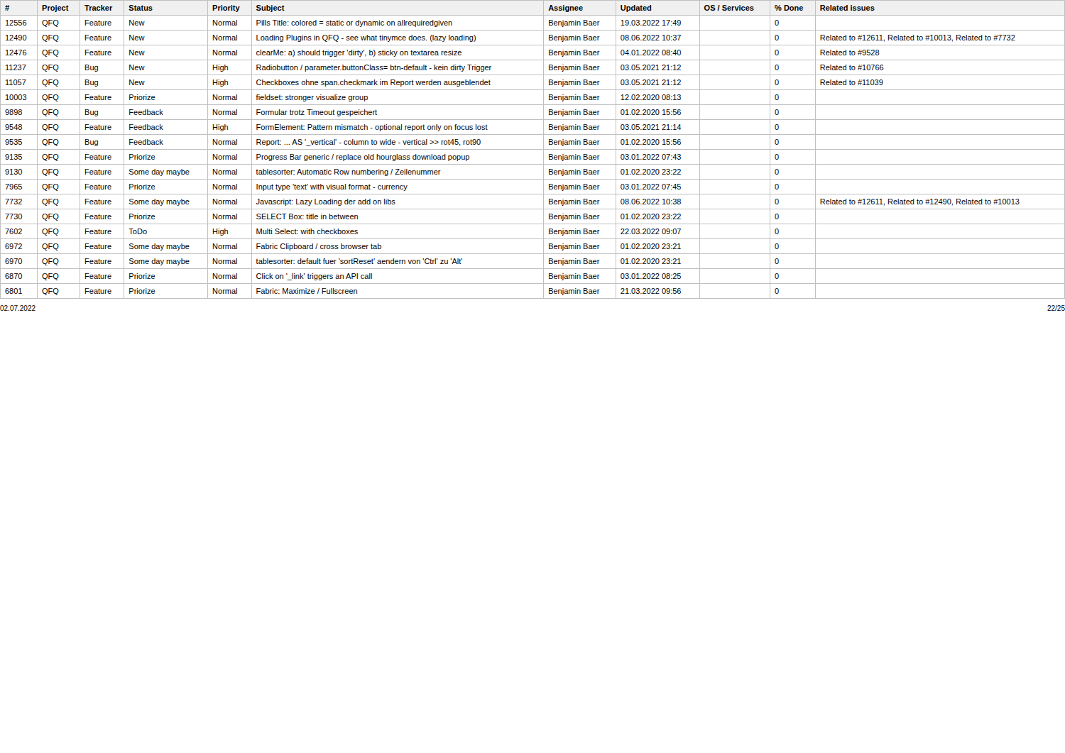| # | Project | Tracker | Status | Priority | Subject | Assignee | Updated | OS / Services | % Done | Related issues |
| --- | --- | --- | --- | --- | --- | --- | --- | --- | --- | --- |
| 12556 | QFQ | Feature | New | Normal | Pills Title: colored = static or dynamic on allrequiredgiven | Benjamin Baer | 19.03.2022 17:49 | | 0 | |
| 12490 | QFQ | Feature | New | Normal | Loading Plugins in QFQ - see what tinymce does. (lazy loading) | Benjamin Baer | 08.06.2022 10:37 | | 0 | Related to #12611, Related to #10013, Related to #7732 |
| 12476 | QFQ | Feature | New | Normal | clearMe: a) should trigger 'dirty', b) sticky on textarea resize | Benjamin Baer | 04.01.2022 08:40 | | 0 | Related to #9528 |
| 11237 | QFQ | Bug | New | High | Radiobutton / parameter.buttonClass= btn-default - kein dirty Trigger | Benjamin Baer | 03.05.2021 21:12 | | 0 | Related to #10766 |
| 11057 | QFQ | Bug | New | High | Checkboxes ohne span.checkmark im Report werden ausgeblendet | Benjamin Baer | 03.05.2021 21:12 | | 0 | Related to #11039 |
| 10003 | QFQ | Feature | Priorize | Normal | fieldset: stronger visualize group | Benjamin Baer | 12.02.2020 08:13 | | 0 | |
| 9898 | QFQ | Bug | Feedback | Normal | Formular trotz Timeout gespeichert | Benjamin Baer | 01.02.2020 15:56 | | 0 | |
| 9548 | QFQ | Feature | Feedback | High | FormElement: Pattern mismatch - optional report only on focus lost | Benjamin Baer | 03.05.2021 21:14 | | 0 | |
| 9535 | QFQ | Bug | Feedback | Normal | Report: ... AS '_vertical' - column to wide - vertical >> rot45, rot90 | Benjamin Baer | 01.02.2020 15:56 | | 0 | |
| 9135 | QFQ | Feature | Priorize | Normal | Progress Bar generic / replace old hourglass download popup | Benjamin Baer | 03.01.2022 07:43 | | 0 | |
| 9130 | QFQ | Feature | Some day maybe | Normal | tablesorter: Automatic Row numbering / Zeilenummer | Benjamin Baer | 01.02.2020 23:22 | | 0 | |
| 7965 | QFQ | Feature | Priorize | Normal | Input type 'text' with visual format - currency | Benjamin Baer | 03.01.2022 07:45 | | 0 | |
| 7732 | QFQ | Feature | Some day maybe | Normal | Javascript: Lazy Loading der add on libs | Benjamin Baer | 08.06.2022 10:38 | | 0 | Related to #12611, Related to #12490, Related to #10013 |
| 7730 | QFQ | Feature | Priorize | Normal | SELECT Box: title in between | Benjamin Baer | 01.02.2020 23:22 | | 0 | |
| 7602 | QFQ | Feature | ToDo | High | Multi Select: with checkboxes | Benjamin Baer | 22.03.2022 09:07 | | 0 | |
| 6972 | QFQ | Feature | Some day maybe | Normal | Fabric Clipboard / cross browser tab | Benjamin Baer | 01.02.2020 23:21 | | 0 | |
| 6970 | QFQ | Feature | Some day maybe | Normal | tablesorter: default fuer 'sortReset' aendern von 'Ctrl' zu 'Alt' | Benjamin Baer | 01.02.2020 23:21 | | 0 | |
| 6870 | QFQ | Feature | Priorize | Normal | Click on '_link' triggers an API call | Benjamin Baer | 03.01.2022 08:25 | | 0 | |
| 6801 | QFQ | Feature | Priorize | Normal | Fabric: Maximize / Fullscreen | Benjamin Baer | 21.03.2022 09:56 | | 0 | |
02.07.2022 22/25